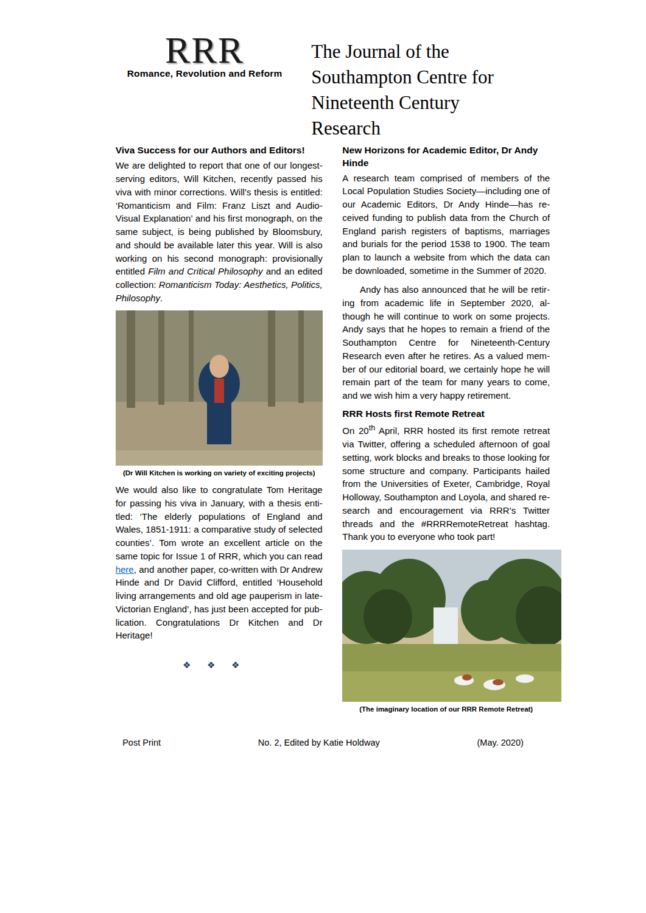RRR
Romance, Revolution and Reform
The Journal of the Southampton Centre for Nineteenth Century Research
Viva Success for our Authors and Editors!
We are delighted to report that one of our longest-serving editors, Will Kitchen, recently passed his viva with minor corrections. Will’s thesis is entitled: ‘Romanticism and Film: Franz Liszt and Audio-Visual Explanation’ and his first monograph, on the same subject, is being published by Bloomsbury, and should be available later this year. Will is also working on his second monograph: provisionally entitled Film and Critical Philosophy and an edited collection: Romanticism Today: Aesthetics, Politics, Philosophy.
(Dr Will Kitchen is working on variety of exciting projects)
We would also like to congratulate Tom Heritage for passing his viva in January, with a thesis entitled: ‘The elderly populations of England and Wales, 1851-1911: a comparative study of selected counties’. Tom wrote an excellent article on the same topic for Issue 1 of RRR, which you can read here, and another paper, co-written with Dr Andrew Hinde and Dr David Clifford, entitled ‘Household living arrangements and old age pauperism in late-Victorian England’, has just been accepted for publication. Congratulations Dr Kitchen and Dr Heritage!
❖❖❖
New Horizons for Academic Editor, Dr Andy Hinde
A research team comprised of members of the Local Population Studies Society—including one of our Academic Editors, Dr Andy Hinde—has received funding to publish data from the Church of England parish registers of baptisms, marriages and burials for the period 1538 to 1900. The team plan to launch a website from which the data can be downloaded, sometime in the Summer of 2020.
Andy has also announced that he will be retiring from academic life in September 2020, although he will continue to work on some projects. Andy says that he hopes to remain a friend of the Southampton Centre for Nineteenth-Century Research even after he retires. As a valued member of our editorial board, we certainly hope he will remain part of the team for many years to come, and we wish him a very happy retirement.
RRR Hosts first Remote Retreat
On 20th April, RRR hosted its first remote retreat via Twitter, offering a scheduled afternoon of goal setting, work blocks and breaks to those looking for some structure and company. Participants hailed from the Universities of Exeter, Cambridge, Royal Holloway, Southampton and Loyola, and shared research and encouragement via RRR’s Twitter threads and the #RRRRemoteRetreat hashtag. Thank you to everyone who took part!
(The imaginary location of our RRR Remote Retreat)
Post Print
No. 2, Edited by Katie Holdway
(May. 2020)